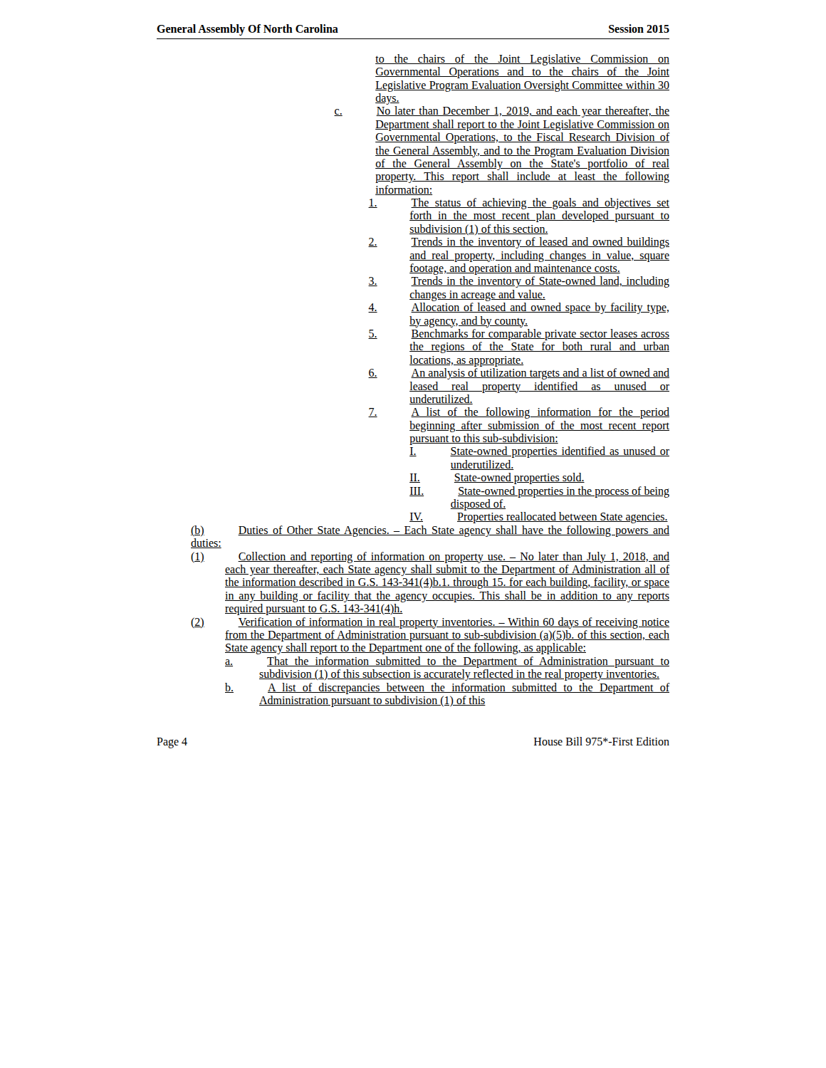General Assembly Of North Carolina Session 2015
to the chairs of the Joint Legislative Commission on Governmental Operations and to the chairs of the Joint Legislative Program Evaluation Oversight Committee within 30 days.
c. No later than December 1, 2019, and each year thereafter, the Department shall report to the Joint Legislative Commission on Governmental Operations, to the Fiscal Research Division of the General Assembly, and to the Program Evaluation Division of the General Assembly on the State's portfolio of real property. This report shall include at least the following information:
1. The status of achieving the goals and objectives set forth in the most recent plan developed pursuant to subdivision (1) of this section.
2. Trends in the inventory of leased and owned buildings and real property, including changes in value, square footage, and operation and maintenance costs.
3. Trends in the inventory of State-owned land, including changes in acreage and value.
4. Allocation of leased and owned space by facility type, by agency, and by county.
5. Benchmarks for comparable private sector leases across the regions of the State for both rural and urban locations, as appropriate.
6. An analysis of utilization targets and a list of owned and leased real property identified as unused or underutilized.
7. A list of the following information for the period beginning after submission of the most recent report pursuant to this sub-subdivision:
I. State-owned properties identified as unused or underutilized.
II. State-owned properties sold.
III. State-owned properties in the process of being disposed of.
IV. Properties reallocated between State agencies.
(b) Duties of Other State Agencies. – Each State agency shall have the following powers and duties:
(1) Collection and reporting of information on property use. – No later than July 1, 2018, and each year thereafter, each State agency shall submit to the Department of Administration all of the information described in G.S. 143-341(4)b.1. through 15. for each building, facility, or space in any building or facility that the agency occupies. This shall be in addition to any reports required pursuant to G.S. 143-341(4)h.
(2) Verification of information in real property inventories. – Within 60 days of receiving notice from the Department of Administration pursuant to sub-subdivision (a)(5)b. of this section, each State agency shall report to the Department one of the following, as applicable:
a. That the information submitted to the Department of Administration pursuant to subdivision (1) of this subsection is accurately reflected in the real property inventories.
b. A list of discrepancies between the information submitted to the Department of Administration pursuant to subdivision (1) of this
Page 4 House Bill 975*-First Edition